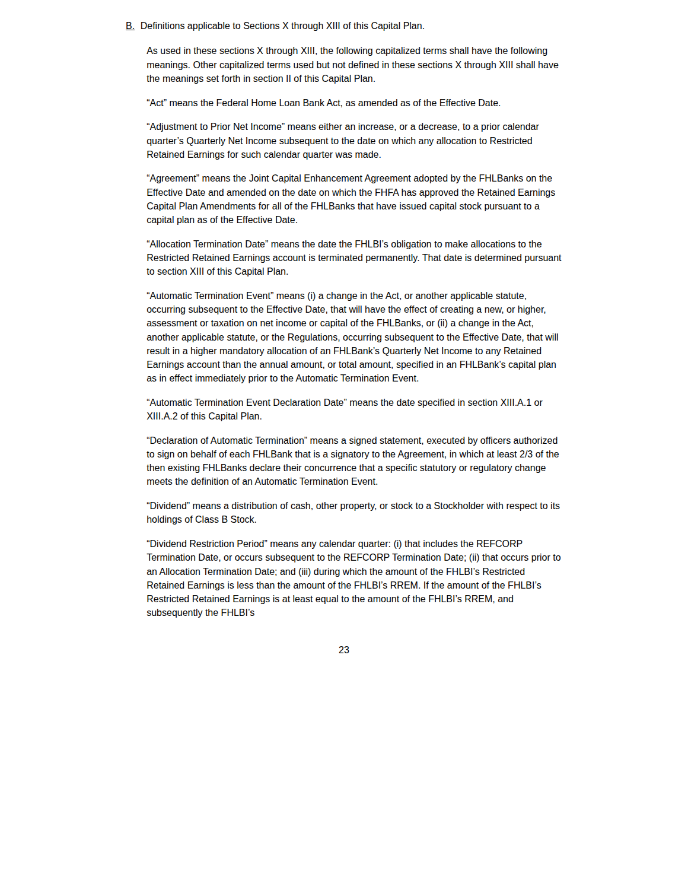B. Definitions applicable to Sections X through XIII of this Capital Plan.
As used in these sections X through XIII, the following capitalized terms shall have the following meanings. Other capitalized terms used but not defined in these sections X through XIII shall have the meanings set forth in section II of this Capital Plan.
“Act” means the Federal Home Loan Bank Act, as amended as of the Effective Date.
“Adjustment to Prior Net Income” means either an increase, or a decrease, to a prior calendar quarter’s Quarterly Net Income subsequent to the date on which any allocation to Restricted Retained Earnings for such calendar quarter was made.
“Agreement” means the Joint Capital Enhancement Agreement adopted by the FHLBanks on the Effective Date and amended on the date on which the FHFA has approved the Retained Earnings Capital Plan Amendments for all of the FHLBanks that have issued capital stock pursuant to a capital plan as of the Effective Date.
“Allocation Termination Date” means the date the FHLBI’s obligation to make allocations to the Restricted Retained Earnings account is terminated permanently. That date is determined pursuant to section XIII of this Capital Plan.
“Automatic Termination Event” means (i) a change in the Act, or another applicable statute, occurring subsequent to the Effective Date, that will have the effect of creating a new, or higher, assessment or taxation on net income or capital of the FHLBanks, or (ii) a change in the Act, another applicable statute, or the Regulations, occurring subsequent to the Effective Date, that will result in a higher mandatory allocation of an FHLBank’s Quarterly Net Income to any Retained Earnings account than the annual amount, or total amount, specified in an FHLBank’s capital plan as in effect immediately prior to the Automatic Termination Event.
“Automatic Termination Event Declaration Date” means the date specified in section XIII.A.1 or XIII.A.2 of this Capital Plan.
“Declaration of Automatic Termination” means a signed statement, executed by officers authorized to sign on behalf of each FHLBank that is a signatory to the Agreement, in which at least 2/3 of the then existing FHLBanks declare their concurrence that a specific statutory or regulatory change meets the definition of an Automatic Termination Event.
“Dividend” means a distribution of cash, other property, or stock to a Stockholder with respect to its holdings of Class B Stock.
“Dividend Restriction Period” means any calendar quarter: (i) that includes the REFCORP Termination Date, or occurs subsequent to the REFCORP Termination Date; (ii) that occurs prior to an Allocation Termination Date; and (iii) during which the amount of the FHLBI’s Restricted Retained Earnings is less than the amount of the FHLBI’s RREM. If the amount of the FHLBI’s Restricted Retained Earnings is at least equal to the amount of the FHLBI’s RREM, and subsequently the FHLBI’s
23